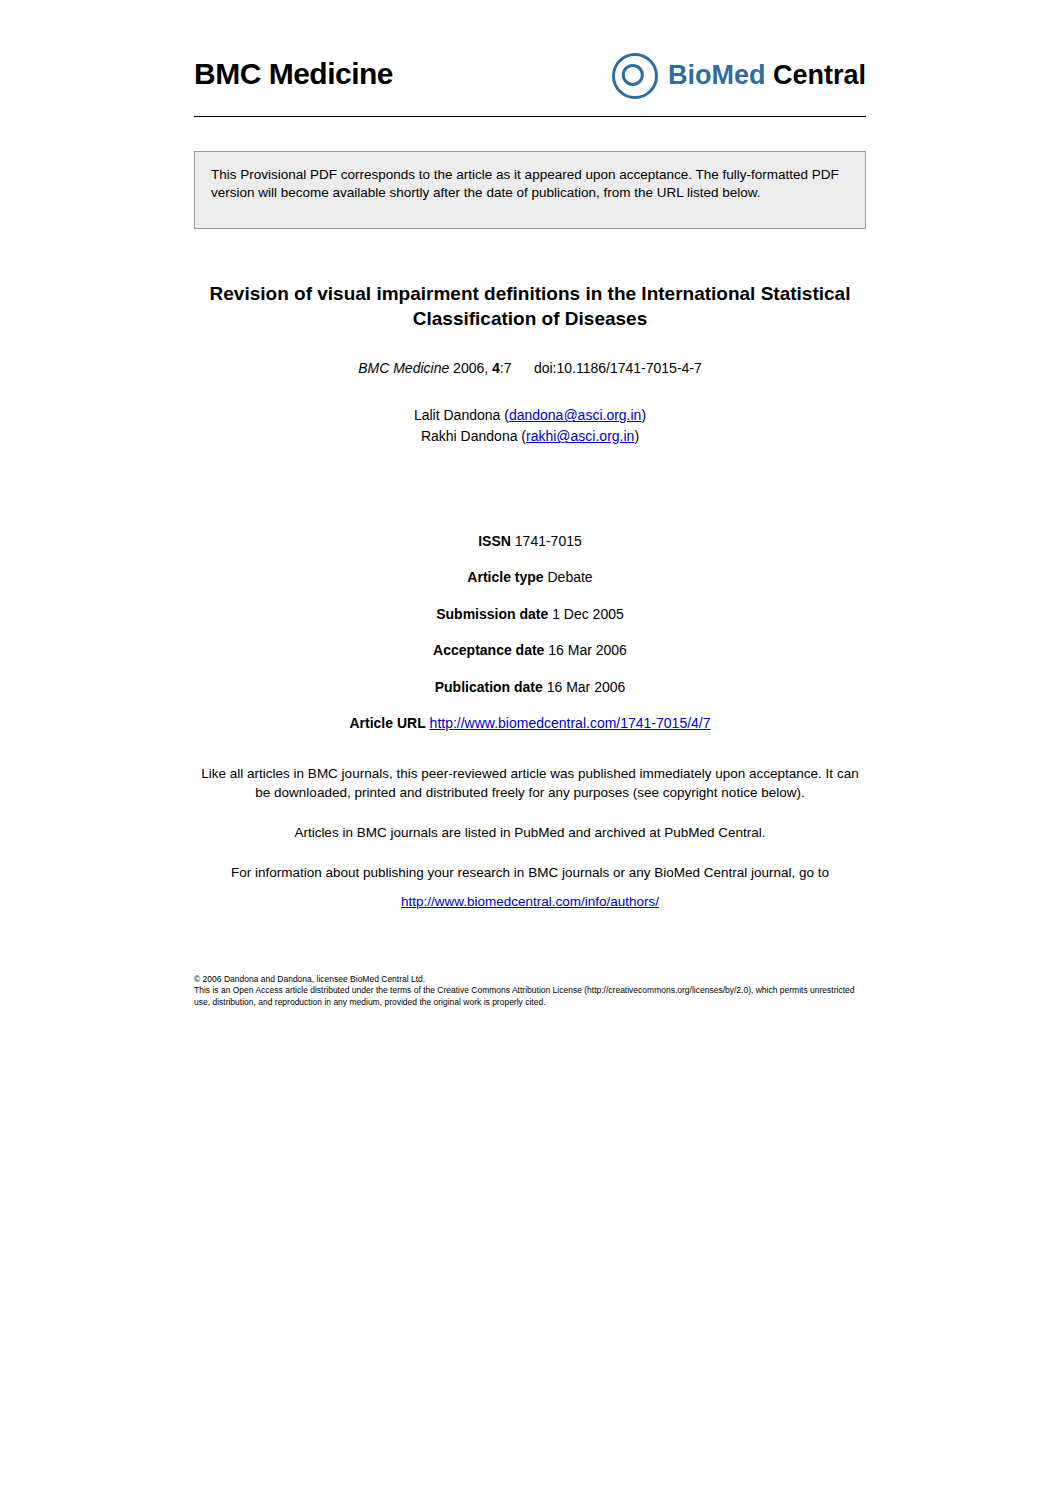BMC Medicine
Bio Med Central
This Provisional PDF corresponds to the article as it appeared upon acceptance. The fully-formatted PDF version will become available shortly after the date of publication, from the URL listed below.
Revision of visual impairment definitions in the International Statistical Classification of Diseases
BMC Medicine 2006, 4:7 doi:10.1186/1741-7015-4-7
Lalit Dandona (dandona@asci.org.in)
Rakhi Dandona (rakhi@asci.org.in)
ISSN 1741-7015
Article type Debate
Submission date 1 Dec 2005
Acceptance date 16 Mar 2006
Publication date 16 Mar 2006
Article URL http://www.biomedcentral.com/1741-7015/4/7
Like all articles in BMC journals, this peer-reviewed article was published immediately upon acceptance. It can be downloaded, printed and distributed freely for any purposes (see copyright notice below).
Articles in BMC journals are listed in PubMed and archived at PubMed Central.
For information about publishing your research in BMC journals or any BioMed Central journal, go to
http://www.biomedcentral.com/info/authors/
© 2006 Dandona and Dandona, licensee BioMed Central Ltd.
This is an Open Access article distributed under the terms of the Creative Commons Attribution License (http://creativecommons.org/licenses/by/2.0), which permits unrestricted use, distribution, and reproduction in any medium, provided the original work is properly cited.